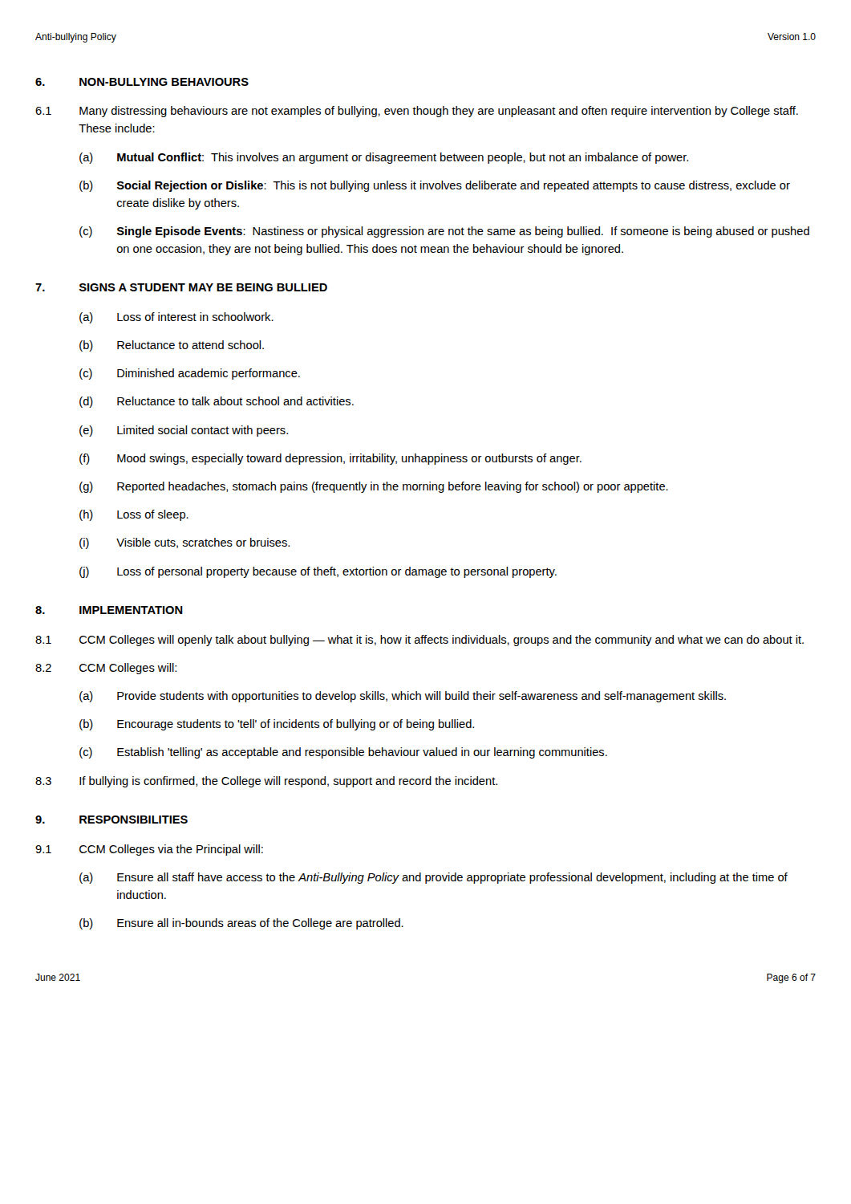Anti-bullying Policy Version 1.0
6. Non-bullying Behaviours
6.1 Many distressing behaviours are not examples of bullying, even though they are unpleasant and often require intervention by College staff. These include:
(a) Mutual Conflict: This involves an argument or disagreement between people, but not an imbalance of power.
(b) Social Rejection or Dislike: This is not bullying unless it involves deliberate and repeated attempts to cause distress, exclude or create dislike by others.
(c) Single Episode Events: Nastiness or physical aggression are not the same as being bullied. If someone is being abused or pushed on one occasion, they are not being bullied. This does not mean the behaviour should be ignored.
7. Signs a Student May Be Being Bullied
(a) Loss of interest in schoolwork.
(b) Reluctance to attend school.
(c) Diminished academic performance.
(d) Reluctance to talk about school and activities.
(e) Limited social contact with peers.
(f) Mood swings, especially toward depression, irritability, unhappiness or outbursts of anger.
(g) Reported headaches, stomach pains (frequently in the morning before leaving for school) or poor appetite.
(h) Loss of sleep.
(i) Visible cuts, scratches or bruises.
(j) Loss of personal property because of theft, extortion or damage to personal property.
8. Implementation
8.1 CCM Colleges will openly talk about bullying — what it is, how it affects individuals, groups and the community and what we can do about it.
8.2 CCM Colleges will:
(a) Provide students with opportunities to develop skills, which will build their self-awareness and self-management skills.
(b) Encourage students to 'tell' of incidents of bullying or of being bullied.
(c) Establish 'telling' as acceptable and responsible behaviour valued in our learning communities.
8.3 If bullying is confirmed, the College will respond, support and record the incident.
9. Responsibilities
9.1 CCM Colleges via the Principal will:
(a) Ensure all staff have access to the Anti-Bullying Policy and provide appropriate professional development, including at the time of induction.
(b) Ensure all in-bounds areas of the College are patrolled.
June 2021 Page 6 of 7